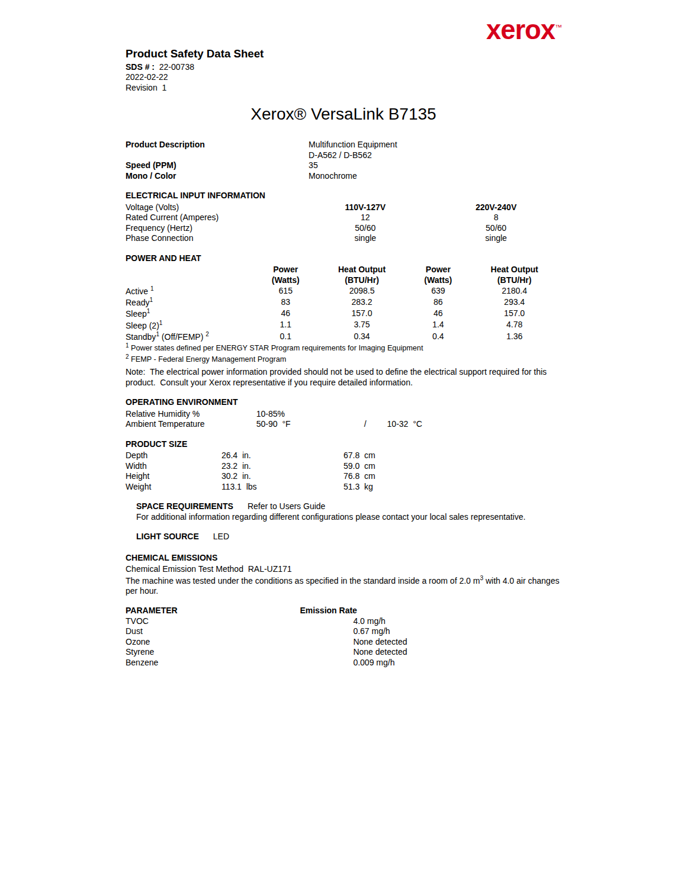xerox™
Product Safety Data Sheet
SDS # : 22-00738
2022-02-22
Revision 1
Xerox® VersaLink B7135
| Product Description | Multifunction Equipment D-A562 / D-B562 |
| Speed (PPM) | 35 |
| Mono / Color | Monochrome |
Electrical Input Information
| Voltage (Volts) | 110V-127V | 220V-240V |
| Rated Current (Amperes) | 12 | 8 |
| Frequency (Hertz) | 50/60 | 50/60 |
| Phase Connection | single | single |
Power and Heat
| | Power (Watts) | Heat Output (BTU/Hr) | Power (Watts) | Heat Output (BTU/Hr) |
| Active 1 | 615 | 2098.5 | 639 | 2180.4 |
| Ready 1 | 83 | 283.2 | 86 | 293.4 |
| Sleep 1 | 46 | 157.0 | 46 | 157.0 |
| Sleep (2) 1 | 1.1 | 3.75 | 1.4 | 4.78 |
| Standby 1 (Off/FEMP) 2 | 0.1 | 0.34 | 0.4 | 1.36 |
1 Power states defined per ENERGY STAR Program requirements for Imaging Equipment
2 FEMP - Federal Energy Management Program
Note: The electrical power information provided should not be used to define the electrical support required for this product. Consult your Xerox representative if you require detailed information.
Operating Environment
| Relative Humidity % | 10-85% | | |
| Ambient Temperature | 50-90 °F | / | 10-32 °C |
Product Size
| Depth | 26.4 in. | 67.8 cm |
| Width | 23.2 in. | 59.0 cm |
| Height | 30.2 in. | 76.8 cm |
| Weight | 113.1 lbs | 51.3 kg |
Space Requirements
Refer to Users Guide
For additional information regarding different configurations please contact your local sales representative.
Light Source
LED
Chemical Emissions
Chemical Emission Test Method RAL-UZ171
The machine was tested under the conditions as specified in the standard inside a room of 2.0 m3 with 4.0 air changes per hour.
| PARAMETER | Emission Rate |
| --- | --- |
| TVOC | 4.0 mg/h |
| Dust | 0.67 mg/h |
| Ozone | None detected |
| Styrene | None detected |
| Benzene | 0.009 mg/h |